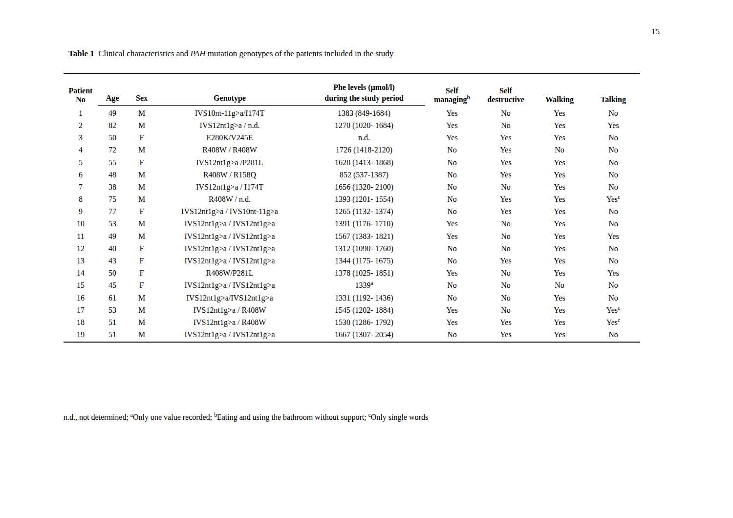15
Table 1 Clinical characteristics and PAH mutation genotypes of the patients included in the study
| Patient No | | | | Phe levels (µmol/l) | Self managing b | Self destructive | Walking | Talking |
| --- | --- | --- | --- | --- | --- | --- | --- | --- |
| Age | Sex | Genotype | during the study period |
| 1 | 49 | M | IVS10nt-11g>a/I174T | 1383 (849-1684) | Yes | No | Yes | No |
| 2 | 82 | M | IVS12nt1g>a / n.d. | 1270 (1020- 1684) | Yes | No | Yes | Yes |
| 3 | 50 | F | E280K/V245E | n.d. | Yes | Yes | Yes | No |
| 4 | 72 | M | R408W / R408W | 1726 (1418-2120) | No | Yes | No | No |
| 5 | 55 | F | IVS12nt1g>a /P281L | 1628 (1413- 1868) | No | Yes | Yes | No |
| 6 | 48 | M | R408W / R158Q | 852 (537-1387) | No | Yes | Yes | No |
| 7 | 38 | M | IVS12nt1g>a / I174T | 1656 (1320- 2100) | No | No | Yes | No |
| 8 | 75 | M | R408W / n.d. | 1393 (1201- 1554) | No | Yes | Yes | Yes c |
| 9 | 77 | F | IVS12nt1g>a / IVS10nt-11g>a | 1265 (1132- 1374) | No | Yes | Yes | No |
| 10 | 53 | M | IVS12nt1g>a / IVS12nt1g>a | 1391 (1176- 1710) | Yes | No | Yes | No |
| 11 | 49 | M | IVS12nt1g>a / IVS12nt1g>a | 1567 (1383- 1821) | Yes | No | Yes | Yes |
| 12 | 40 | F | IVS12nt1g>a / IVS12nt1g>a | 1312 (1090- 1760) | No | No | Yes | No |
| 13 | 43 | F | IVS12nt1g>a / IVS12nt1g>a | 1344 (1175- 1675) | No | Yes | Yes | No |
| 14 | 50 | F | R408W/P281L | 1378 (1025- 1851) | Yes | No | Yes | Yes |
| 15 | 45 | F | IVS12nt1g>a / IVS12nt1g>a | 1339 a | No | No | No | No |
| 16 | 61 | M | IVS12nt1g>a/IVS12nt1g>a | 1331 (1192- 1436) | No | No | Yes | No |
| 17 | 53 | M | IVS12nt1g>a / R408W | 1545 (1202- 1884) | Yes | No | Yes | Yes c |
| 18 | 51 | M | IVS12nt1g>a / R408W | 1530 (1286- 1792) | Yes | Yes | Yes | Yes c |
| 19 | 51 | M | IVS12nt1g>a / IVS12nt1g>a | 1667 (1307- 2054) | No | Yes | Yes | No |
n.d., not determined; aOnly one value recorded; bEating and using the bathroom without support; cOnly single words